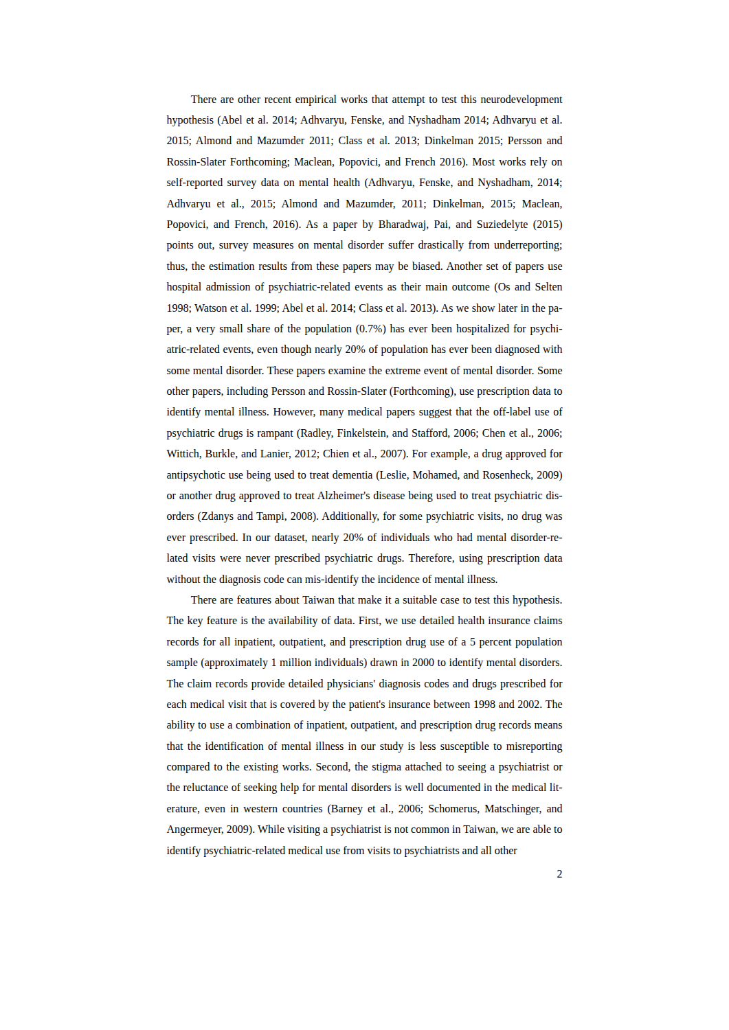There are other recent empirical works that attempt to test this neurodevelopment hypothesis (Abel et al. 2014; Adhvaryu, Fenske, and Nyshadham 2014; Adhvaryu et al. 2015; Almond and Mazumder 2011; Class et al. 2013; Dinkelman 2015; Persson and Rossin-Slater Forthcoming; Maclean, Popovici, and French 2016). Most works rely on self-reported survey data on mental health (Adhvaryu, Fenske, and Nyshadham, 2014; Adhvaryu et al., 2015; Almond and Mazumder, 2011; Dinkelman, 2015; Maclean, Popovici, and French, 2016). As a paper by Bharadwaj, Pai, and Suziedelyte (2015) points out, survey measures on mental disorder suffer drastically from underreporting; thus, the estimation results from these papers may be biased. Another set of papers use hospital admission of psychiatric-related events as their main outcome (Os and Selten 1998; Watson et al. 1999; Abel et al. 2014; Class et al. 2013). As we show later in the paper, a very small share of the population (0.7%) has ever been hospitalized for psychiatric-related events, even though nearly 20% of population has ever been diagnosed with some mental disorder. These papers examine the extreme event of mental disorder. Some other papers, including Persson and Rossin-Slater (Forthcoming), use prescription data to identify mental illness. However, many medical papers suggest that the off-label use of psychiatric drugs is rampant (Radley, Finkelstein, and Stafford, 2006; Chen et al., 2006; Wittich, Burkle, and Lanier, 2012; Chien et al., 2007). For example, a drug approved for antipsychotic use being used to treat dementia (Leslie, Mohamed, and Rosenheck, 2009) or another drug approved to treat Alzheimer's disease being used to treat psychiatric disorders (Zdanys and Tampi, 2008). Additionally, for some psychiatric visits, no drug was ever prescribed. In our dataset, nearly 20% of individuals who had mental disorder-related visits were never prescribed psychiatric drugs. Therefore, using prescription data without the diagnosis code can mis-identify the incidence of mental illness.
There are features about Taiwan that make it a suitable case to test this hypothesis. The key feature is the availability of data. First, we use detailed health insurance claims records for all inpatient, outpatient, and prescription drug use of a 5 percent population sample (approximately 1 million individuals) drawn in 2000 to identify mental disorders. The claim records provide detailed physicians' diagnosis codes and drugs prescribed for each medical visit that is covered by the patient's insurance between 1998 and 2002. The ability to use a combination of inpatient, outpatient, and prescription drug records means that the identification of mental illness in our study is less susceptible to misreporting compared to the existing works. Second, the stigma attached to seeing a psychiatrist or the reluctance of seeking help for mental disorders is well documented in the medical literature, even in western countries (Barney et al., 2006; Schomerus, Matschinger, and Angermeyer, 2009). While visiting a psychiatrist is not common in Taiwan, we are able to identify psychiatric-related medical use from visits to psychiatrists and all other
2